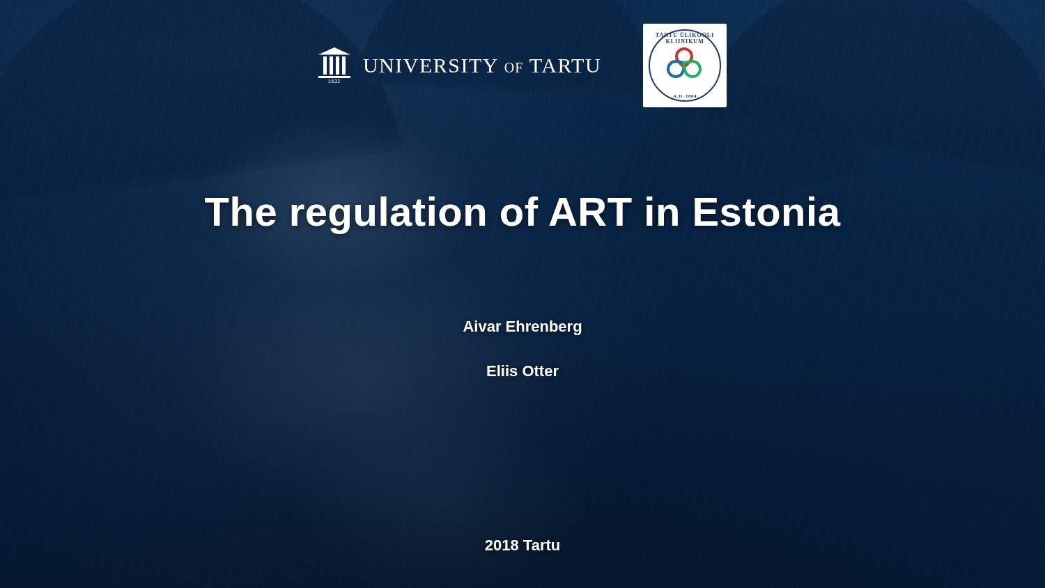1632
UNIVERSITY OF TARTU
TARTU ÜLIKOOLI KLIINIKUM
A.D. 1804
The regulation of ART in Estonia
Aivar Ehrenberg
Eliis Otter
2018 Tartu